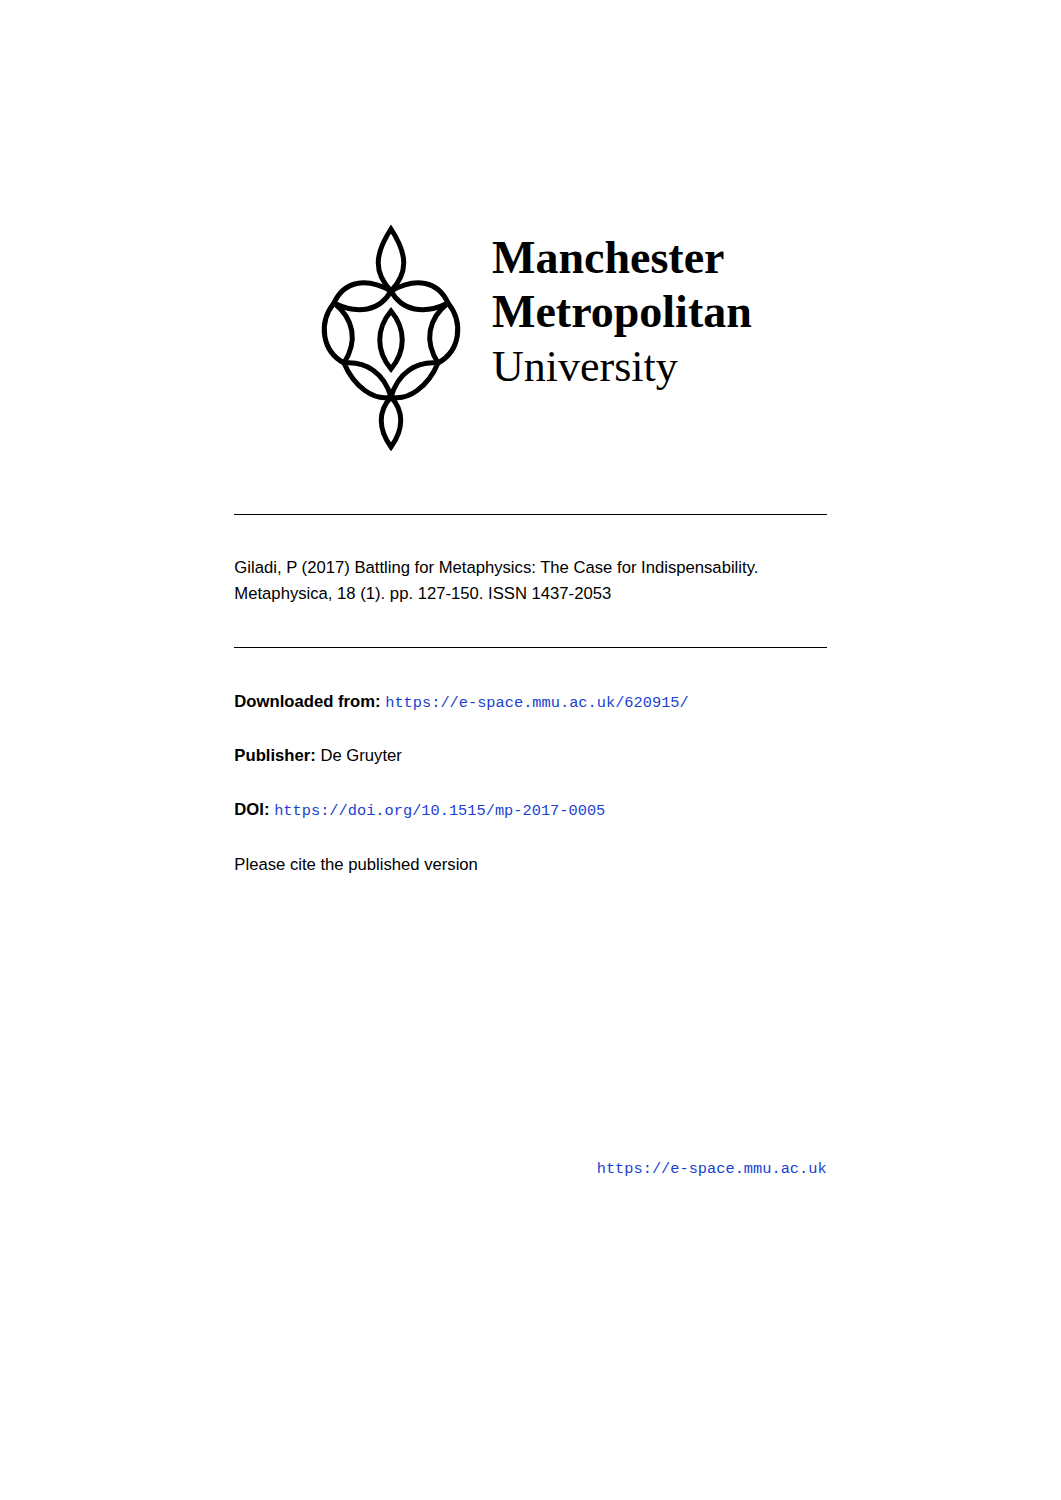Manchester Metropolitan University
Giladi, P (2017) Battling for Metaphysics: The Case for Indispensability. Metaphysica, 18 (1). pp. 127-150. ISSN 1437-2053
Downloaded from: https://e-space.mmu.ac.uk/620915/
Publisher: De Gruyter
DOI: https://doi.org/10.1515/mp-2017-0005
Please cite the published version
https://e-space.mmu.ac.uk